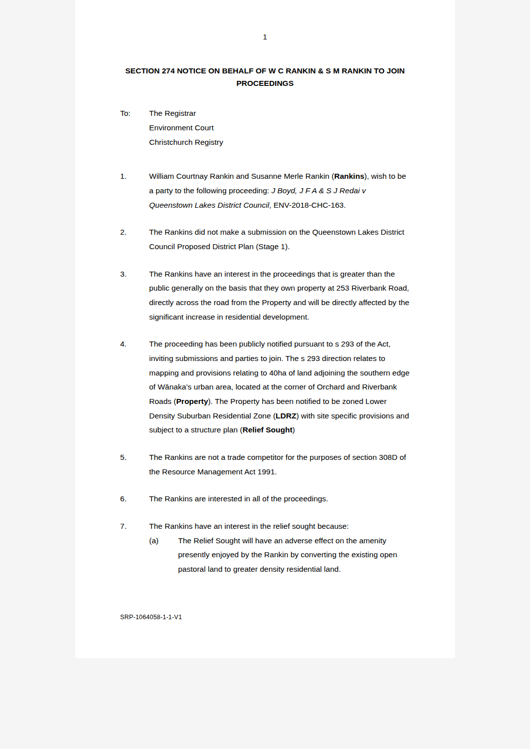1
Section 274 Notice on behalf of W C Rankin & S M Rankin to join proceedings
To:
The Registrar
Environment Court
Christchurch Registry
William Courtnay Rankin and Susanne Merle Rankin (Rankins), wish to be a party to the following proceeding: J Boyd, J F A & S J Redai v Queenstown Lakes District Council, ENV-2018-CHC-163.
The Rankins did not make a submission on the Queenstown Lakes District Council Proposed District Plan (Stage 1).
The Rankins have an interest in the proceedings that is greater than the public generally on the basis that they own property at 253 Riverbank Road, directly across the road from the Property and will be directly affected by the significant increase in residential development.
The proceeding has been publicly notified pursuant to s 293 of the Act, inviting submissions and parties to join. The s 293 direction relates to mapping and provisions relating to 40ha of land adjoining the southern edge of Wānaka’s urban area, located at the corner of Orchard and Riverbank Roads (Property). The Property has been notified to be zoned Lower Density Suburban Residential Zone (LDRZ) with site specific provisions and subject to a structure plan (Relief Sought)
The Rankins are not a trade competitor for the purposes of section 308D of the Resource Management Act 1991.
The Rankins are interested in all of the proceedings.
The Rankins have an interest in the relief sought because:
The Relief Sought will have an adverse effect on the amenity presently enjoyed by the Rankin by converting the existing open pastoral land to greater density residential land.
SRP-1064058-1-1-V1